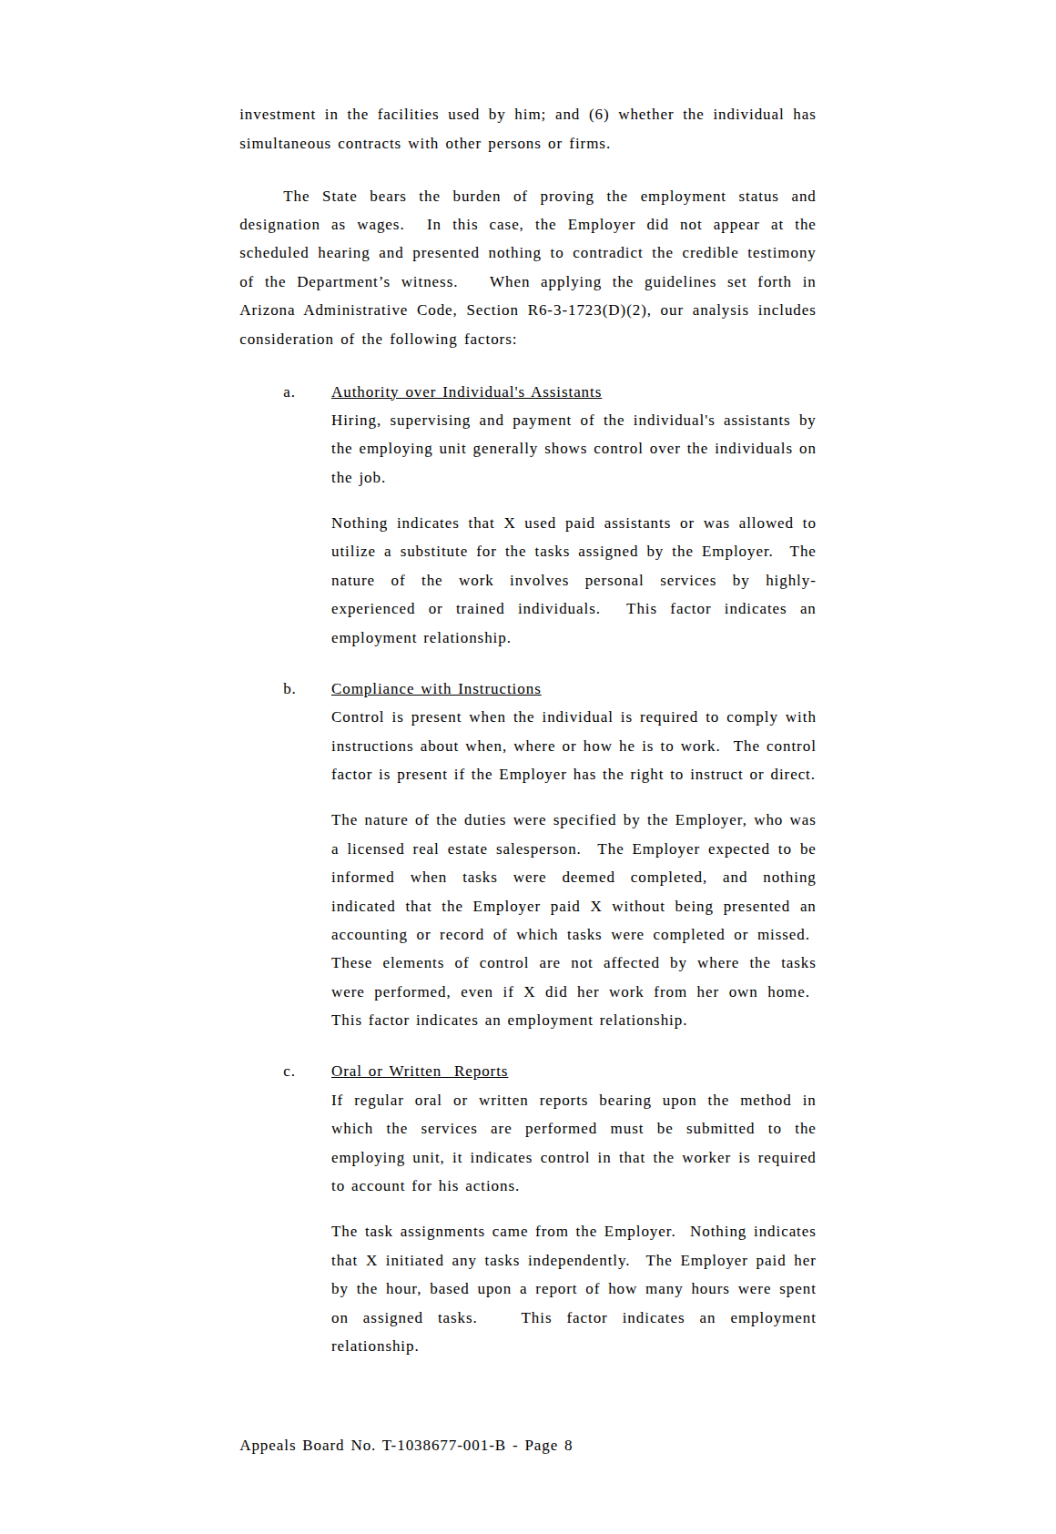investment in the facilities used by him; and (6) whether the individual has simultaneous contracts with other persons or firms.
The State bears the burden of proving the employment status and designation as wages. In this case, the Employer did not appear at the scheduled hearing and presented nothing to contradict the credible testimony of the Department’s witness. When applying the guidelines set forth in Arizona Administrative Code, Section R6-3-1723(D)(2), our analysis includes consideration of the following factors:
a.
Authority over Individual's Assistants
Hiring, supervising and payment of the individual's assistants by the employing unit generally shows control over the individuals on the job.
Nothing indicates that X used paid assistants or was allowed to utilize a substitute for the tasks assigned by the Employer. The nature of the work involves personal services by highly-experienced or trained individuals. This factor indicates an employment relationship.
b.
Compliance with Instructions
Control is present when the individual is required to comply with instructions about when, where or how he is to work. The control factor is present if the Employer has the right to instruct or direct.
The nature of the duties were specified by the Employer, who was a licensed real estate salesperson. The Employer expected to be informed when tasks were deemed completed, and nothing indicated that the Employer paid X without being presented an accounting or record of which tasks were completed or missed. These elements of control are not affected by where the tasks were performed, even if X did her work from her own home. This factor indicates an employment relationship.
c.
Oral or Written Reports
If regular oral or written reports bearing upon the method in which the services are performed must be submitted to the employing unit, it indicates control in that the worker is required to account for his actions.
The task assignments came from the Employer. Nothing indicates that X initiated any tasks independently. The Employer paid her by the hour, based upon a report of how many hours were spent on assigned tasks. This factor indicates an employment relationship.
Appeals Board No. T-1038677-001-B - Page 8